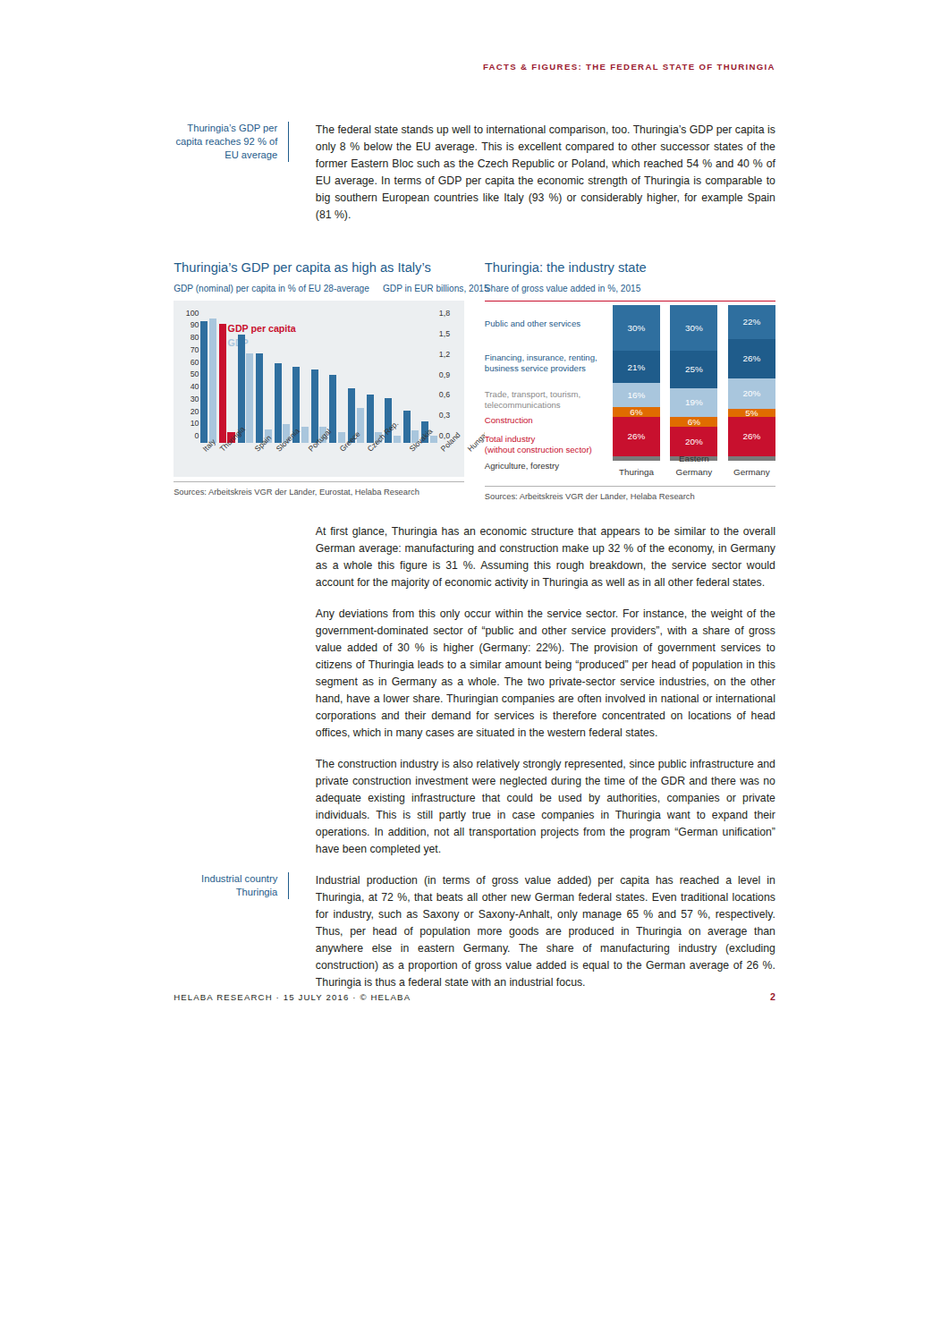FACTS & FIGURES: THE FEDERAL STATE OF THURINGIA
Thuringia’s GDP per capita reaches 92 % of EU average
The federal state stands up well to international comparison, too. Thuringia’s GDP per capita is only 8 % below the EU average. This is excellent compared to other successor states of the former Eastern Bloc such as the Czech Republic or Poland, which reached 54 % and 40 % of EU average. In terms of GDP per capita the economic strength of Thuringia is comparable to big southern European countries like Italy (93 %) or considerably higher, for example Spain (81 %).
Thuringia’s GDP per capita as high as Italy’s
GDP (nominal) per capita in % of EU 28-average GDP in EUR billions, 2015
100
90
80
70
60
50
40
30
20
10
0
1,8
1,5
1,2
0,9
0,6
0,3
0,0
GDP per capita
GDP
Italy
Thuringia
Spain
Slovenia
Portugal
Greece
Czech Rep.
Slovakia
Poland
Hungary
Croatia
Rumania
Bulgaria
Sources: Arbeitskreis VGR der Länder, Eurostat, Helaba Research
Thuringia: the industry state
Share of gross value added in %, 2015
Public and other services
Financing, insurance, renting,
business service providers
Trade, transport, tourism,
telecommunications
Construction
Total industry
(without construction sector)
Agriculture, forestry
30%
21%
16%
6%
26%
Thuringa
30%
25%
19%
6%
20%
Eastern Germany
22%
26%
20%
5%
26%
Germany
Sources: Arbeitskreis VGR der Länder, Helaba Research
At first glance, Thuringia has an economic structure that appears to be similar to the overall German average: manufacturing and construction make up 32 % of the economy, in Germany as a whole this figure is 31 %. Assuming this rough breakdown, the service sector would account for the majority of economic activity in Thuringia as well as in all other federal states.
Any deviations from this only occur within the service sector. For instance, the weight of the government-dominated sector of “public and other service providers”, with a share of gross value added of 30 % is higher (Germany: 22%). The provision of government services to citizens of Thuringia leads to a similar amount being “produced” per head of population in this segment as in Germany as a whole. The two private-sector service industries, on the other hand, have a lower share. Thuringian companies are often involved in national or international corporations and their demand for services is therefore concentrated on locations of head offices, which in many cases are situated in the western federal states.
The construction industry is also relatively strongly represented, since public infrastructure and private construction investment were neglected during the time of the GDR and there was no adequate existing infrastructure that could be used by authorities, companies or private individuals. This is still partly true in case companies in Thuringia want to expand their operations. In addition, not all transportation projects from the program “German unification” have been completed yet.
Industrial country Thuringia
Industrial production (in terms of gross value added) per capita has reached a level in Thuringia, at 72 %, that beats all other new German federal states. Even traditional locations for industry, such as Saxony or Saxony-Anhalt, only manage 65 % and 57 %, respectively. Thus, per head of population more goods are produced in Thuringia on average than anywhere else in eastern Germany. The share of manufacturing industry (excluding construction) as a proportion of gross value added is equal to the German average of 26 %. Thuringia is thus a federal state with an industrial focus.
HELABA RESEARCH · 15 JULY 2016 · © HELABA
2